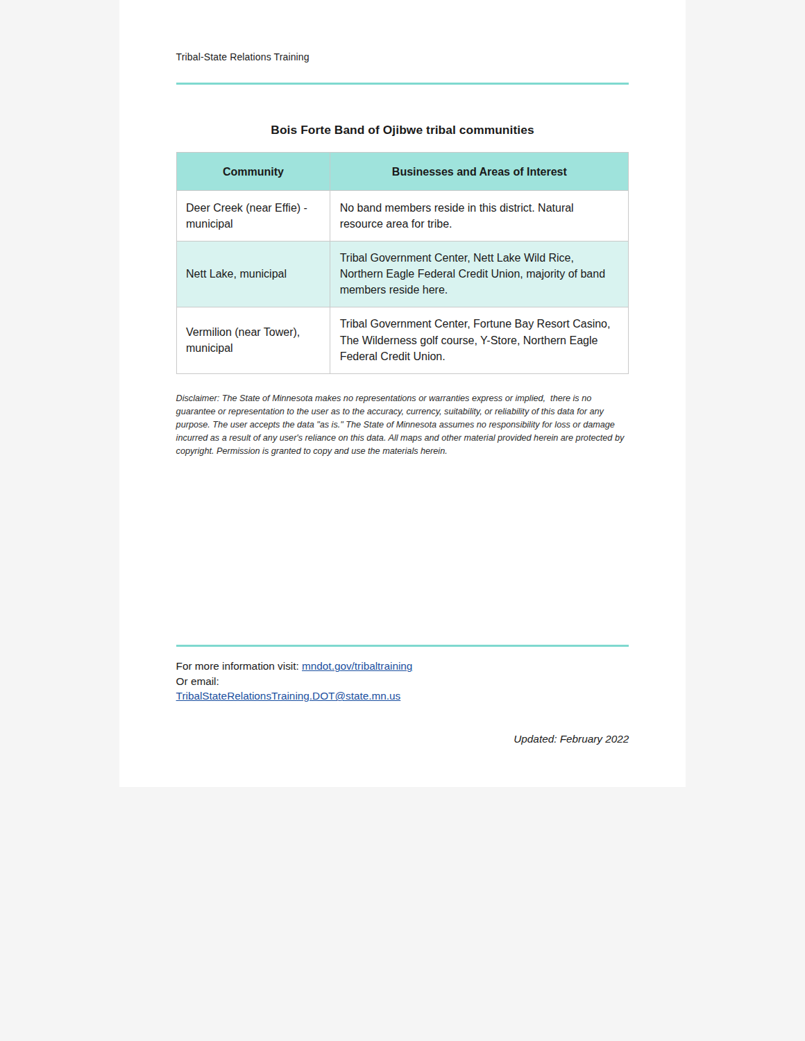Tribal-State Relations Training
Bois Forte Band of Ojibwe tribal communities
| Community | Businesses and Areas of Interest |
| --- | --- |
| Deer Creek (near Effie) - municipal | No band members reside in this district. Natural resource area for tribe. |
| Nett Lake, municipal | Tribal Government Center, Nett Lake Wild Rice, Northern Eagle Federal Credit Union, majority of band members reside here. |
| Vermilion (near Tower), municipal | Tribal Government Center, Fortune Bay Resort Casino, The Wilderness golf course, Y-Store, Northern Eagle Federal Credit Union. |
Disclaimer: The State of Minnesota makes no representations or warranties express or implied, there is no guarantee or representation to the user as to the accuracy, currency, suitability, or reliability of this data for any purpose. The user accepts the data "as is." The State of Minnesota assumes no responsibility for loss or damage incurred as a result of any user's reliance on this data. All maps and other material provided herein are protected by copyright. Permission is granted to copy and use the materials herein.
For more information visit: mndot.gov/tribaltraining
Or email:
TribalStateRelationsTraining.DOT@state.mn.us
Updated: February 2022